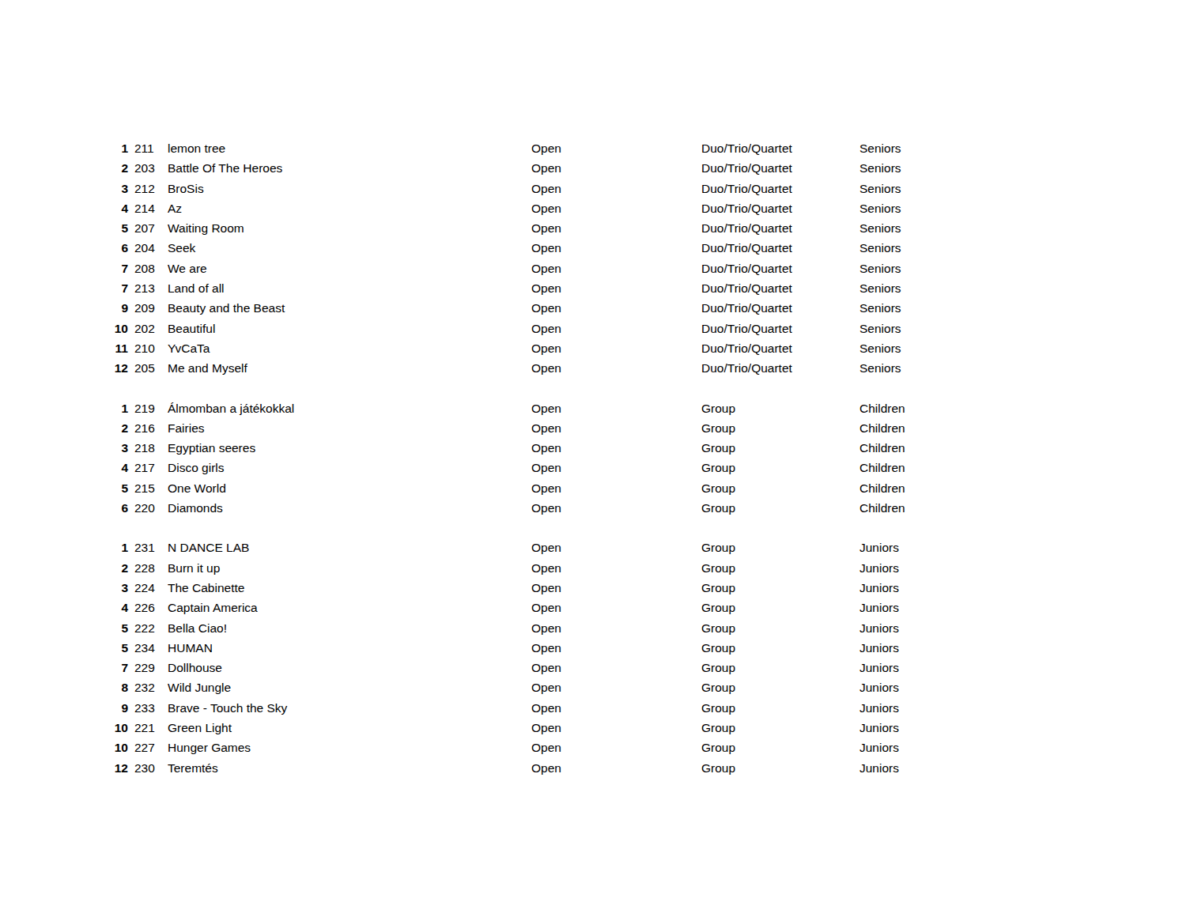| 1 | 211 | lemon tree | Open | Duo/Trio/Quartet | Seniors |
| 2 | 203 | Battle Of The Heroes | Open | Duo/Trio/Quartet | Seniors |
| 3 | 212 | BroSis | Open | Duo/Trio/Quartet | Seniors |
| 4 | 214 | Az | Open | Duo/Trio/Quartet | Seniors |
| 5 | 207 | Waiting Room | Open | Duo/Trio/Quartet | Seniors |
| 6 | 204 | Seek | Open | Duo/Trio/Quartet | Seniors |
| 7 | 208 | We are | Open | Duo/Trio/Quartet | Seniors |
| 7 | 213 | Land of all | Open | Duo/Trio/Quartet | Seniors |
| 9 | 209 | Beauty and the Beast | Open | Duo/Trio/Quartet | Seniors |
| 10 | 202 | Beautiful | Open | Duo/Trio/Quartet | Seniors |
| 11 | 210 | YvCaTa | Open | Duo/Trio/Quartet | Seniors |
| 12 | 205 | Me and Myself | Open | Duo/Trio/Quartet | Seniors |
| 1 | 219 | Álmomban a játékokkal | Open | Group | Children |
| 2 | 216 | Fairies | Open | Group | Children |
| 3 | 218 | Egyptian seeres | Open | Group | Children |
| 4 | 217 | Disco girls | Open | Group | Children |
| 5 | 215 | One World | Open | Group | Children |
| 6 | 220 | Diamonds | Open | Group | Children |
| 1 | 231 | N DANCE LAB | Open | Group | Juniors |
| 2 | 228 | Burn it up | Open | Group | Juniors |
| 3 | 224 | The Cabinette | Open | Group | Juniors |
| 4 | 226 | Captain America | Open | Group | Juniors |
| 5 | 222 | Bella Ciao! | Open | Group | Juniors |
| 5 | 234 | HUMAN | Open | Group | Juniors |
| 7 | 229 | Dollhouse | Open | Group | Juniors |
| 8 | 232 | Wild Jungle | Open | Group | Juniors |
| 9 | 233 | Brave - Touch the Sky | Open | Group | Juniors |
| 10 | 221 | Green Light | Open | Group | Juniors |
| 10 | 227 | Hunger Games | Open | Group | Juniors |
| 12 | 230 | Teremtés | Open | Group | Juniors |